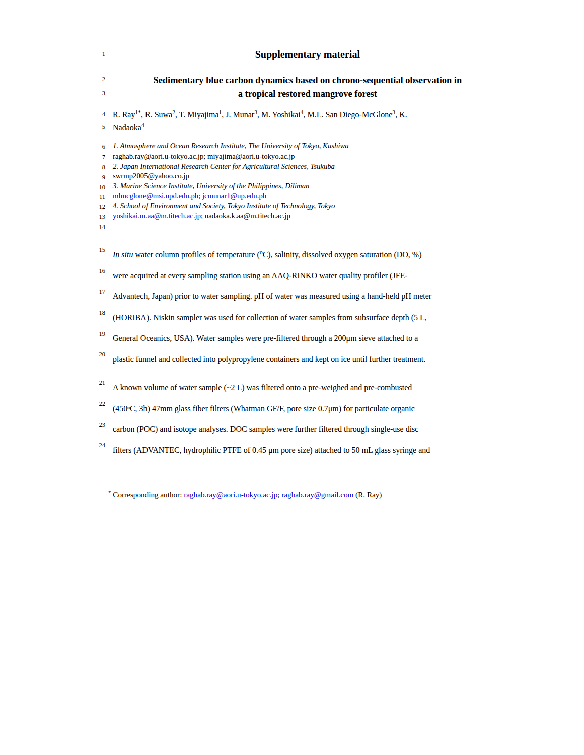1
Supplementary material
2
Sedimentary blue carbon dynamics based on chrono-sequential observation in
3
a tropical restored mangrove forest
4
R. Ray1*, R. Suwa2, T. Miyajima1, J. Munar3, M. Yoshikai4, M.L. San Diego-McGlone3, K.
5
Nadaoka4
6
1. Atmosphere and Ocean Research Institute, The University of Tokyo, Kashiwa
7
raghab.ray@aori.u-tokyo.ac.jp; miyajima@aori.u-tokyo.ac.jp
8
2. Japan International Research Center for Agricultural Sciences, Tsukuba
9
swrmp2005@yahoo.co.jp
10
3. Marine Science Institute, University of the Philippines, Diliman
11
mlmcglone@msi.upd.edu.ph; jcmunar1@up.edu.ph
12
4. School of Environment and Society, Tokyo Institute of Technology, Tokyo
13
yoshikai.m.aa@m.titech.ac.jp; nadaoka.k.aa@m.titech.ac.jp
14
15
In situ water column profiles of temperature (oC), salinity, dissolved oxygen saturation (DO, %)
16
were acquired at every sampling station using an AAQ-RINKO water quality profiler (JFE-
17
Advantech, Japan) prior to water sampling. pH of water was measured using a hand-held pH meter
18
(HORIBA). Niskin sampler was used for collection of water samples from subsurface depth (5 L,
19
General Oceanics, USA). Water samples were pre-filtered through a 200μm sieve attached to a
20
plastic funnel and collected into polypropylene containers and kept on ice until further treatment.
21
A known volume of water sample (~2 L) was filtered onto a pre-weighed and pre-combusted
22
(450ᵒ C, 3h) 47mm glass fiber filters (Whatman GF/F, pore size 0.7μm) for particulate organic
23
carbon (POC) and isotope analyses. DOC samples were further filtered through single-use disc
24
filters (ADVANTEC, hydrophilic PTFE of 0.45 μm pore size) attached to 50 mL glass syringe and
* Corresponding author: raghab.ray@aori.u-tokyo.ac.jp; raghab.ray@gmail.com (R. Ray)